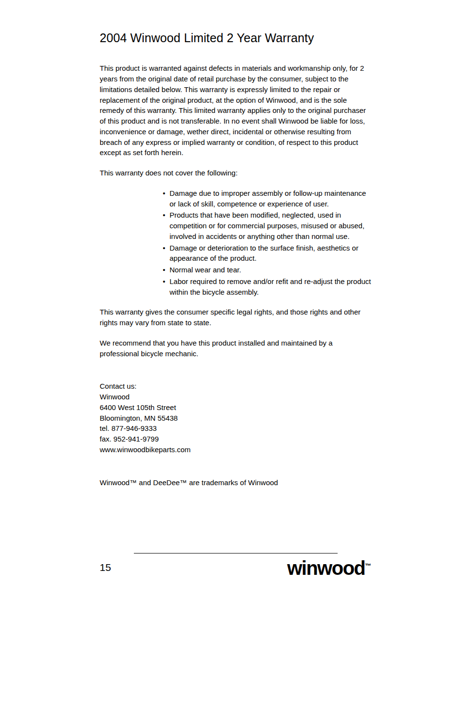2004 Winwood Limited 2 Year Warranty
This product is warranted against defects in materials and workmanship only, for 2 years from the original date of retail purchase by the consumer, subject to the limitations detailed below. This warranty is expressly limited to the repair or replacement of the original product, at the option of Winwood, and is the sole remedy of this warranty. This limited warranty applies only to the original purchaser of this product and is not transferable. In no event shall Winwood be liable for loss, inconvenience or damage, wether direct, incidental or otherwise resulting from breach of any express or implied warranty or condition, of respect to this product except as set forth herein.
This warranty does not cover the following:
Damage due to improper assembly or follow-up maintenance or lack of skill, competence or experience of user.
Products that have been modified, neglected, used in competition or for commercial purposes, misused or abused, involved in accidents or anything other than normal use.
Damage or deterioration to the surface finish, aesthetics or appearance of the product.
Normal wear and tear.
Labor required to remove and/or refit and re-adjust the product within the bicycle assembly.
This warranty gives the consumer specific legal rights, and those rights and other rights may vary from state to state.
We recommend that you have this product installed and maintained by a professional bicycle mechanic.
Contact us:
Winwood
6400 West 105th Street
Bloomington, MN 55438
tel. 877-946-9333
fax. 952-941-9799
www.winwoodbikeparts.com
Winwood™ and DeeDee™ are trademarks of Winwood
15
winwood™